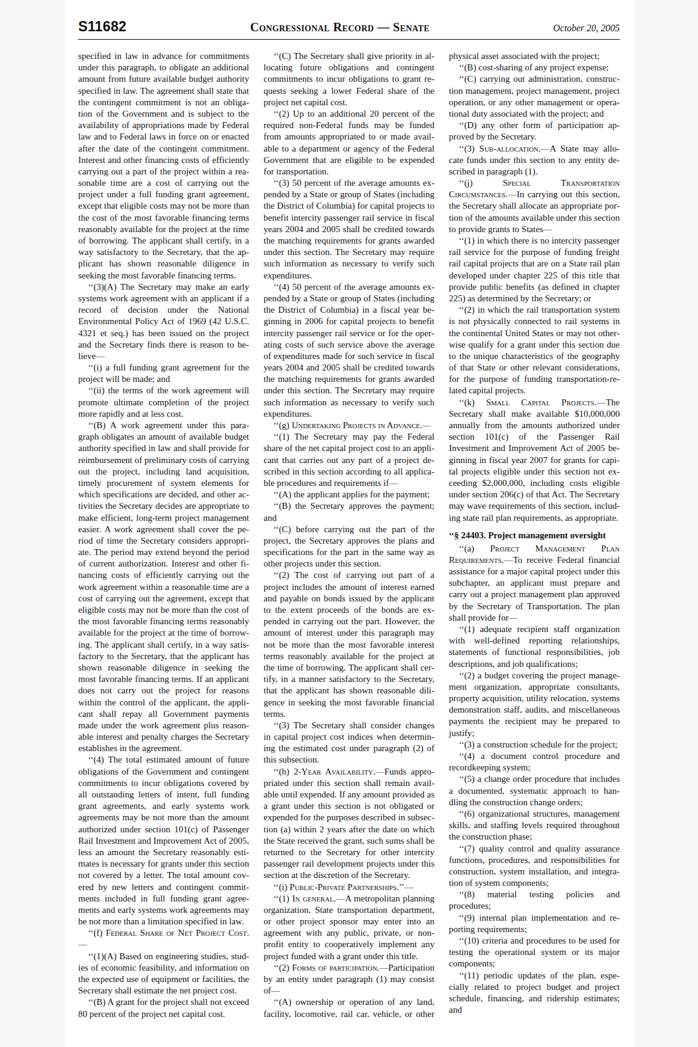S11682
Congressional Record — Senate
October 20, 2005
specified in law in advance for commitments under this paragraph, to obligate an additional amount from future available budget authority specified in law. The agreement shall state that the contingent commitment is not an obligation of the Government and is subject to the availability of appropriations made by Federal law and to Federal laws in force on or enacted after the date of the contingent commitment. Interest and other financing costs of efficiently carrying out a part of the project within a reasonable time are a cost of carrying out the project under a full funding grant agreement, except that eligible costs may not be more than the cost of the most favorable financing terms reasonably available for the project at the time of borrowing. The applicant shall certify, in a way satisfactory to the Secretary, that the applicant has shown reasonable diligence in seeking the most favorable financing terms.
‘‘(3)(A) The Secretary may make an early systems work agreement with an applicant if a record of decision under the National Environmental Policy Act of 1969 (42 U.S.C. 4321 et seq.) has been issued on the project and the Secretary finds there is reason to believe—
‘‘(i) a full funding grant agreement for the project will be made; and
‘‘(ii) the terms of the work agreement will promote ultimate completion of the project more rapidly and at less cost.
‘‘(B) A work agreement under this paragraph obligates an amount of available budget authority specified in law and shall provide for reimbursement of preliminary costs of carrying out the project, including land acquisition, timely procurement of system elements for which specifications are decided, and other activities the Secretary decides are appropriate to make efficient, long-term project management easier. A work agreement shall cover the period of time the Secretary considers appropriate. The period may extend beyond the period of current authorization. Interest and other financing costs of efficiently carrying out the work agreement within a reasonable time are a cost of carrying out the agreement, except that eligible costs may not be more than the cost of the most favorable financing terms reasonably available for the project at the time of borrowing. The applicant shall certify, in a way satisfactory to the Secretary, that the applicant has shown reasonable diligence in seeking the most favorable financing terms. If an applicant does not carry out the project for reasons within the control of the applicant, the applicant shall repay all Government payments made under the work agreement plus reasonable interest and penalty charges the Secretary establishes in the agreement.
‘‘(4) The total estimated amount of future obligations of the Government and contingent commitments to incur obligations covered by all outstanding letters of intent, full funding grant agreements, and early systems work agreements may be not more than the amount authorized under section 101(c) of Passenger Rail Investment and Improvement Act of 2005, less an amount the Secretary reasonably estimates is necessary for grants under this section not covered by a letter. The total amount covered by new letters and contingent commitments included in full funding grant agreements and early systems work agreements may be not more than a limitation specified in law.
‘‘(f) Federal Share of Net Project Cost.—
‘‘(1)(A) Based on engineering studies, studies of economic feasibility, and information on the expected use of equipment or facilities, the Secretary shall estimate the net project cost.
‘‘(B) A grant for the project shall not exceed 80 percent of the project net capital cost.
‘‘(C) The Secretary shall give priority in allocating future obligations and contingent commitments to incur obligations to grant requests seeking a lower Federal share of the project net capital cost.
‘‘(2) Up to an additional 20 percent of the required non-Federal funds may be funded from amounts appropriated to or made available to a department or agency of the Federal Government that are eligible to be expended for transportation.
‘‘(3) 50 percent of the average amounts expended by a State or group of States (including the District of Columbia) for capital projects to benefit intercity passenger rail service in fiscal years 2004 and 2005 shall be credited towards the matching requirements for grants awarded under this section. The Secretary may require such information as necessary to verify such expenditures.
‘‘(4) 50 percent of the average amounts expended by a State or group of States (including the District of Columbia) in a fiscal year beginning in 2006 for capital projects to benefit intercity passenger rail service or for the operating costs of such service above the average of expenditures made for such service in fiscal years 2004 and 2005 shall be credited towards the matching requirements for grants awarded under this section. The Secretary may require such information as necessary to verify such expenditures.
‘‘(g) Undertaking Projects in Advance.—
‘‘(1) The Secretary may pay the Federal share of the net capital project cost to an applicant that carries out any part of a project described in this section according to all applicable procedures and requirements if—
‘‘(A) the applicant applies for the payment;
‘‘(B) the Secretary approves the payment; and
‘‘(C) before carrying out the part of the project, the Secretary approves the plans and specifications for the part in the same way as other projects under this section.
‘‘(2) The cost of carrying out part of a project includes the amount of interest earned and payable on bonds issued by the applicant to the extent proceeds of the bonds are expended in carrying out the part. However, the amount of interest under this paragraph may not be more than the most favorable interest terms reasonably available for the project at the time of borrowing. The applicant shall certify, in a manner satisfactory to the Secretary, that the applicant has shown reasonable diligence in seeking the most favorable financial terms.
‘‘(3) The Secretary shall consider changes in capital project cost indices when determining the estimated cost under paragraph (2) of this subsection.
‘‘(h) 2-Year Availability.—Funds appropriated under this section shall remain available until expended. If any amount provided as a grant under this section is not obligated or expended for the purposes described in subsection (a) within 2 years after the date on which the State received the grant, such sums shall be returned to the Secretary for other intercity passenger rail development projects under this section at the discretion of the Secretary.
‘‘(i) Public-Private Partnerships.’’—
‘‘(1) In general.—A metropolitan planning organization, State transportation department, or other project sponsor may enter into an agreement with any public, private, or nonprofit entity to cooperatively implement any project funded with a grant under this title.
‘‘(2) Forms of participation.—Participation by an entity under paragraph (1) may consist of—
‘‘(A) ownership or operation of any land, facility, locomotive, rail car, vehicle, or other physical asset associated with the project;
‘‘(B) cost-sharing of any project expense;
‘‘(C) carrying out administration, construction management, project management, project operation, or any other management or operational duty associated with the project; and
‘‘(D) any other form of participation approved by the Secretary.
‘‘(3) Sub-allocation.—A State may allocate funds under this section to any entity described in paragraph (1).
‘‘(j) Special Transportation Circumstances.—In carrying out this section, the Secretary shall allocate an appropriate portion of the amounts available under this section to provide grants to States—
‘‘(1) in which there is no intercity passenger rail service for the purpose of funding freight rail capital projects that are on a State rail plan developed under chapter 225 of this title that provide public benefits (as defined in chapter 225) as determined by the Secretary; or
‘‘(2) in which the rail transportation system is not physically connected to rail systems in the continental United States or may not otherwise qualify for a grant under this section due to the unique characteristics of the geography of that State or other relevant considerations, for the purpose of funding transportation-related capital projects.
‘‘(k) Small Capital Projects.—The Secretary shall make available $10,000,000 annually from the amounts authorized under section 101(c) of the Passenger Rail Investment and Improvement Act of 2005 beginning in fiscal year 2007 for grants for capital projects eligible under this section not exceeding $2,000,000, including costs eligible under section 206(c) of that Act. The Secretary may wave requirements of this section, including state rail plan requirements, as appropriate.
‘‘§ 24403. Project management oversight
‘‘(a) Project Management Plan Requirements.—To receive Federal financial assistance for a major capital project under this subchapter, an applicant must prepare and carry out a project management plan approved by the Secretary of Transportation. The plan shall provide for—
‘‘(1) adequate recipient staff organization with well-defined reporting relationships, statements of functional responsibilities, job descriptions, and job qualifications;
‘‘(2) a budget covering the project management organization, appropriate consultants, property acquisition, utility relocation, systems demonstration staff, audits, and miscellaneous payments the recipient may be prepared to justify;
‘‘(3) a construction schedule for the project;
‘‘(4) a document control procedure and recordkeeping system;
‘‘(5) a change order procedure that includes a documented, systematic approach to handling the construction change orders;
‘‘(6) organizational structures, management skills, and staffing levels required throughout the construction phase;
‘‘(7) quality control and quality assurance functions, procedures, and responsibilities for construction, system installation, and integration of system components;
‘‘(8) material testing policies and procedures;
‘‘(9) internal plan implementation and reporting requirements;
‘‘(10) criteria and procedures to be used for testing the operational system or its major components;
‘‘(11) periodic updates of the plan, especially related to project budget and project schedule, financing, and ridership estimates; and